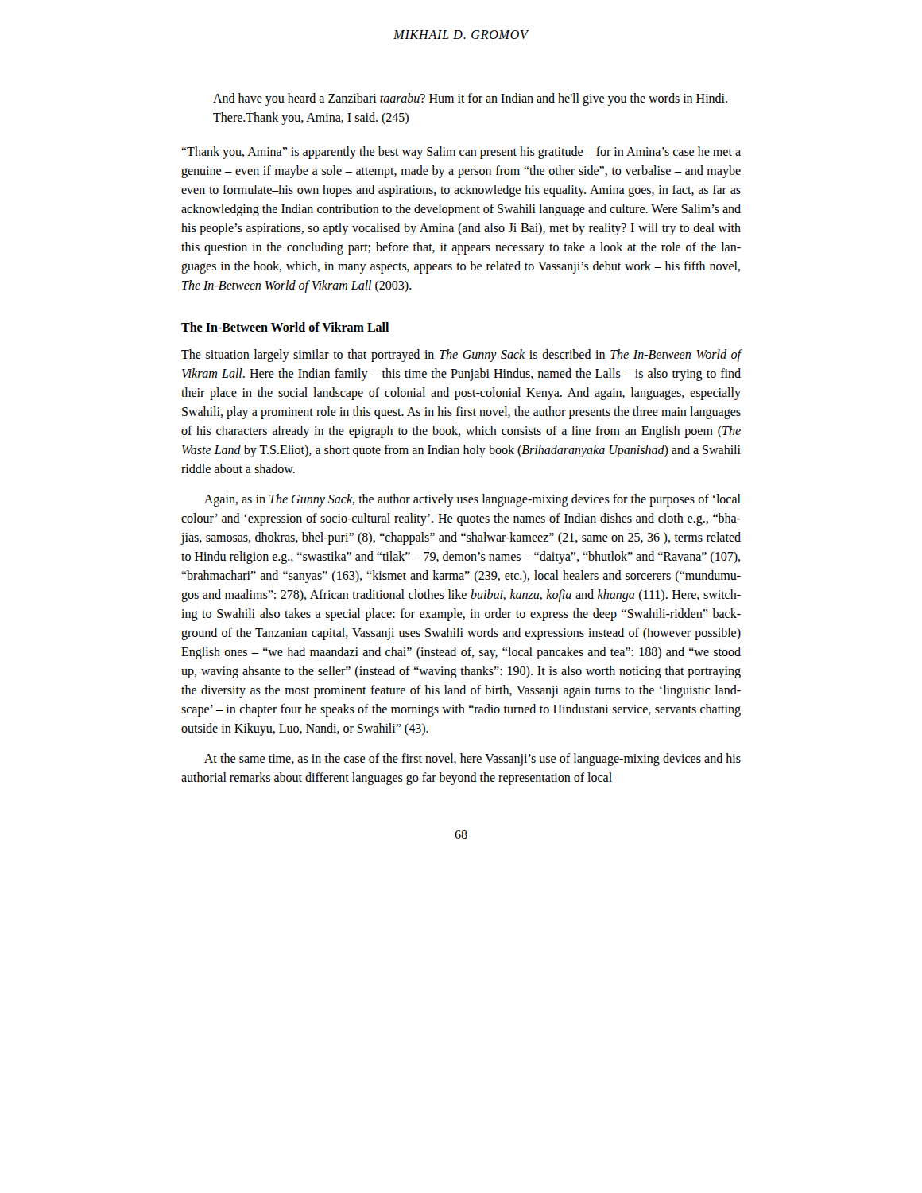MIKHAIL D. GROMOV
And have you heard a Zanzibari taarabu? Hum it for an Indian and he'll give you the words in Hindi. There.Thank you, Amina, I said. (245)
“Thank you, Amina” is apparently the best way Salim can present his gratitude – for in Amina’s case he met a genuine – even if maybe a sole – attempt, made by a person from “the other side”, to verbalise – and maybe even to formulate–his own hopes and aspirations, to acknowledge his equality. Amina goes, in fact, as far as acknowledging the Indian contribution to the development of Swahili language and culture. Were Salim’s and his people’s aspirations, so aptly vocalised by Amina (and also Ji Bai), met by reality? I will try to deal with this question in the concluding part; before that, it appears necessary to take a look at the role of the languages in the book, which, in many aspects, appears to be related to Vassanji’s debut work – his fifth novel, The In-Between World of Vikram Lall (2003).
The In-Between World of Vikram Lall
The situation largely similar to that portrayed in The Gunny Sack is described in The In-Between World of Vikram Lall. Here the Indian family – this time the Punjabi Hindus, named the Lalls – is also trying to find their place in the social landscape of colonial and post-colonial Kenya. And again, languages, especially Swahili, play a prominent role in this quest. As in his first novel, the author presents the three main languages of his characters already in the epigraph to the book, which consists of a line from an English poem (The Waste Land by T.S.Eliot), a short quote from an Indian holy book (Brihadaranyaka Upanishad) and a Swahili riddle about a shadow.
Again, as in The Gunny Sack, the author actively uses language-mixing devices for the purposes of ‘local colour’ and ‘expression of socio-cultural reality’. He quotes the names of Indian dishes and cloth e.g., “bhajias, samosas, dhokras, bhel-puri” (8), “chappals” and “shalwar-kameez” (21, same on 25, 36 ), terms related to Hindu religion e.g., “swastika” and “tilak” – 79, demon’s names – “daitya”, “bhutlok” and “Ravana” (107), “brahmachari” and “sanyas” (163), “kismet and karma” (239, etc.), local healers and sorcerers (“mundumugos and maalims”: 278), African traditional clothes like buibui, kanzu, kofia and khanga (111). Here, switching to Swahili also takes a special place: for example, in order to express the deep “Swahili-ridden” background of the Tanzanian capital, Vassanji uses Swahili words and expressions instead of (however possible) English ones – “we had maandazi and chai” (instead of, say, “local pancakes and tea”: 188) and “we stood up, waving ahsante to the seller” (instead of “waving thanks”: 190). It is also worth noticing that portraying the diversity as the most prominent feature of his land of birth, Vassanji again turns to the ‘linguistic landscape’ – in chapter four he speaks of the mornings with “radio turned to Hindustani service, servants chatting outside in Kikuyu, Luo, Nandi, or Swahili” (43).
At the same time, as in the case of the first novel, here Vassanji’s use of language-mixing devices and his authorial remarks about different languages go far beyond the representation of local
68